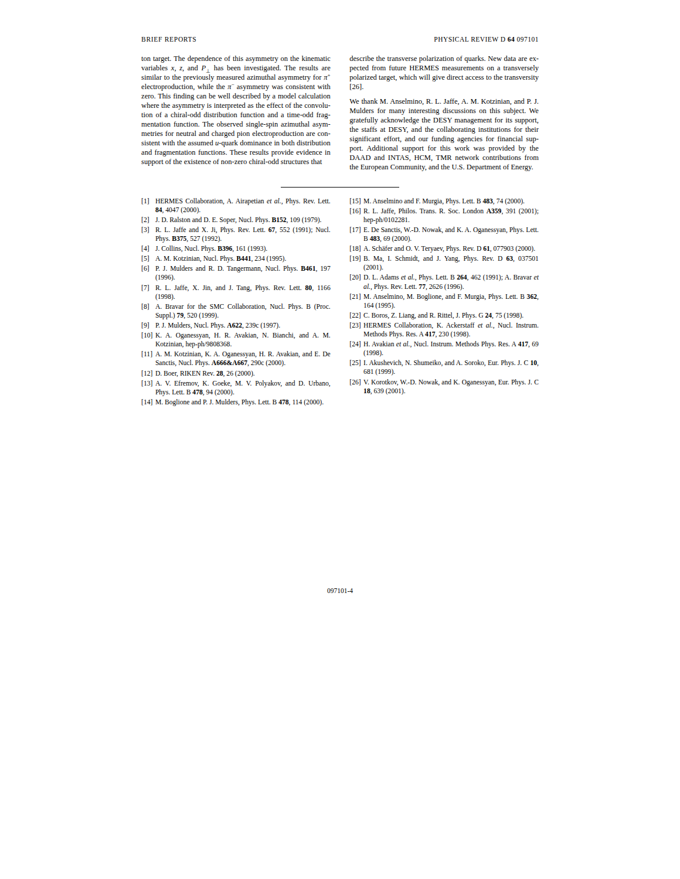Brief Reports
Physical Review D 64 097101
ton target. The dependence of this asymmetry on the kinematic variables x, z, and P⊥ has been investigated. The results are similar to the previously measured azimuthal asymmetry for π+ electroproduction, while the π− asymmetry was consistent with zero. This finding can be well described by a model calculation where the asymmetry is interpreted as the effect of the convolution of a chiral-odd distribution function and a time-odd fragmentation function. The observed single-spin azimuthal asymmetries for neutral and charged pion electroproduction are consistent with the assumed u-quark dominance in both distribution and fragmentation functions. These results provide evidence in support of the existence of non-zero chiral-odd structures that
describe the transverse polarization of quarks. New data are expected from future HERMES measurements on a transversely polarized target, which will give direct access to the transversity [26].
We thank M. Anselmino, R. L. Jaffe, A. M. Kotzinian, and P. J. Mulders for many interesting discussions on this subject. We gratefully acknowledge the DESY management for its support, the staffs at DESY, and the collaborating institutions for their significant effort, and our funding agencies for financial support. Additional support for this work was provided by the DAAD and INTAS, HCM, TMR network contributions from the European Community, and the U.S. Department of Energy.
[1] HERMES Collaboration, A. Airapetian et al., Phys. Rev. Lett. 84, 4047 (2000).
[2] J. D. Ralston and D. E. Soper, Nucl. Phys. B152, 109 (1979).
[3] R. L. Jaffe and X. Ji, Phys. Rev. Lett. 67, 552 (1991); Nucl. Phys. B375, 527 (1992).
[4] J. Collins, Nucl. Phys. B396, 161 (1993).
[5] A. M. Kotzinian, Nucl. Phys. B441, 234 (1995).
[6] P. J. Mulders and R. D. Tangermann, Nucl. Phys. B461, 197 (1996).
[7] R. L. Jaffe, X. Jin, and J. Tang, Phys. Rev. Lett. 80, 1166 (1998).
[8] A. Bravar for the SMC Collaboration, Nucl. Phys. B (Proc. Suppl.) 79, 520 (1999).
[9] P. J. Mulders, Nucl. Phys. A622, 239c (1997).
[10] K. A. Oganessyan, H. R. Avakian, N. Bianchi, and A. M. Kotzinian, hep-ph/9808368.
[11] A. M. Kotzinian, K. A. Oganessyan, H. R. Avakian, and E. De Sanctis, Nucl. Phys. A666&A667, 290c (2000).
[12] D. Boer, RIKEN Rev. 28, 26 (2000).
[13] A. V. Efremov, K. Goeke, M. V. Polyakov, and D. Urbano, Phys. Lett. B 478, 94 (2000).
[14] M. Boglione and P. J. Mulders, Phys. Lett. B 478, 114 (2000).
[15] M. Anselmino and F. Murgia, Phys. Lett. B 483, 74 (2000).
[16] R. L. Jaffe, Philos. Trans. R. Soc. London A359, 391 (2001); hep-ph/0102281.
[17] E. De Sanctis, W.-D. Nowak, and K. A. Oganessyan, Phys. Lett. B 483, 69 (2000).
[18] A. Schäfer and O. V. Teryaev, Phys. Rev. D 61, 077903 (2000).
[19] B. Ma, I. Schmidt, and J. Yang, Phys. Rev. D 63, 037501 (2001).
[20] D. L. Adams et al., Phys. Lett. B 264, 462 (1991); A. Bravar et al., Phys. Rev. Lett. 77, 2626 (1996).
[21] M. Anselmino, M. Boglione, and F. Murgia, Phys. Lett. B 362, 164 (1995).
[22] C. Boros, Z. Liang, and R. Rittel, J. Phys. G 24, 75 (1998).
[23] HERMES Collaboration, K. Ackerstaff et al., Nucl. Instrum. Methods Phys. Res. A 417, 230 (1998).
[24] H. Avakian et al., Nucl. Instrum. Methods Phys. Res. A 417, 69 (1998).
[25] I. Akushevich, N. Shumeiko, and A. Soroko, Eur. Phys. J. C 10, 681 (1999).
[26] V. Korotkov, W.-D. Nowak, and K. Oganessyan, Eur. Phys. J. C 18, 639 (2001).
097101-4